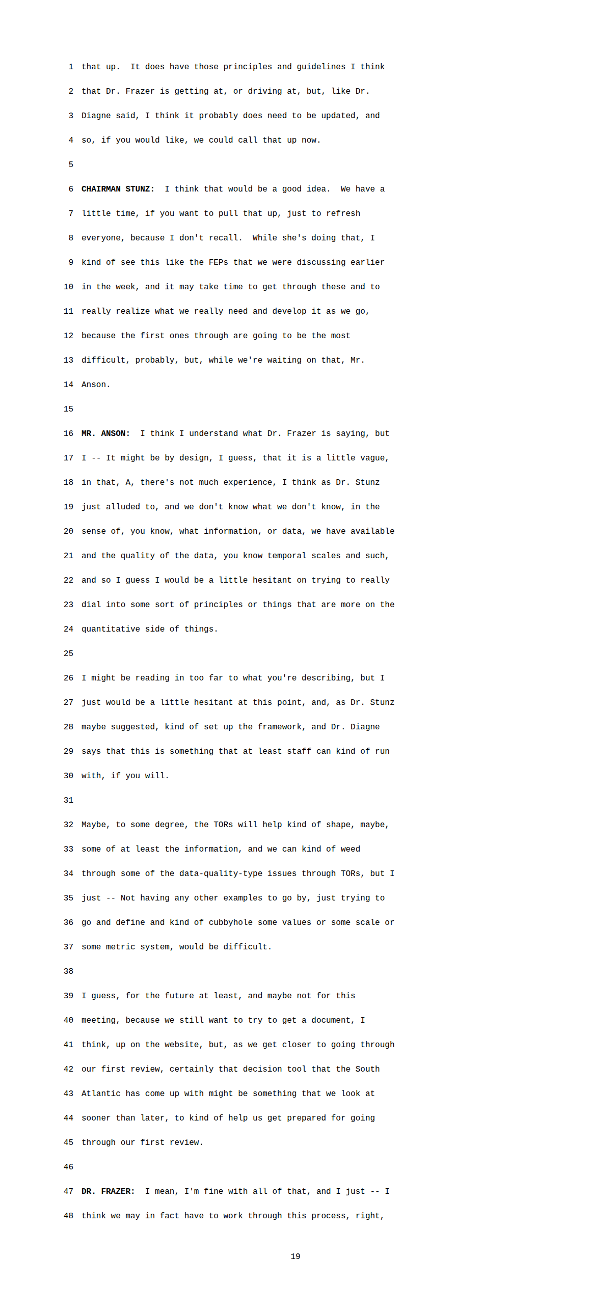1 that up. It does have those principles and guidelines I think
2 that Dr. Frazer is getting at, or driving at, but, like Dr.
3 Diagne said, I think it probably does need to be updated, and
4 so, if you would like, we could call that up now.
5
6 CHAIRMAN STUNZ: I think that would be a good idea. We have a
7 little time, if you want to pull that up, just to refresh
8 everyone, because I don't recall. While she's doing that, I
9 kind of see this like the FEPs that we were discussing earlier
10 in the week, and it may take time to get through these and to
11 really realize what we really need and develop it as we go,
12 because the first ones through are going to be the most
13 difficult, probably, but, while we're waiting on that, Mr.
14 Anson.
15
16 MR. ANSON: I think I understand what Dr. Frazer is saying, but
17 I -- It might be by design, I guess, that it is a little vague,
18 in that, A, there's not much experience, I think as Dr. Stunz
19 just alluded to, and we don't know what we don't know, in the
20 sense of, you know, what information, or data, we have available
21 and the quality of the data, you know temporal scales and such,
22 and so I guess I would be a little hesitant on trying to really
23 dial into some sort of principles or things that are more on the
24 quantitative side of things.
25
26 I might be reading in too far to what you're describing, but I
27 just would be a little hesitant at this point, and, as Dr. Stunz
28 maybe suggested, kind of set up the framework, and Dr. Diagne
29 says that this is something that at least staff can kind of run
30 with, if you will.
31
32 Maybe, to some degree, the TORs will help kind of shape, maybe,
33 some of at least the information, and we can kind of weed
34 through some of the data-quality-type issues through TORs, but I
35 just -- Not having any other examples to go by, just trying to
36 go and define and kind of cubbyhole some values or some scale or
37 some metric system, would be difficult.
38
39 I guess, for the future at least, and maybe not for this
40 meeting, because we still want to try to get a document, I
41 think, up on the website, but, as we get closer to going through
42 our first review, certainly that decision tool that the South
43 Atlantic has come up with might be something that we look at
44 sooner than later, to kind of help us get prepared for going
45 through our first review.
46
47 DR. FRAZER: I mean, I'm fine with all of that, and I just -- I
48 think we may in fact have to work through this process, right,
19